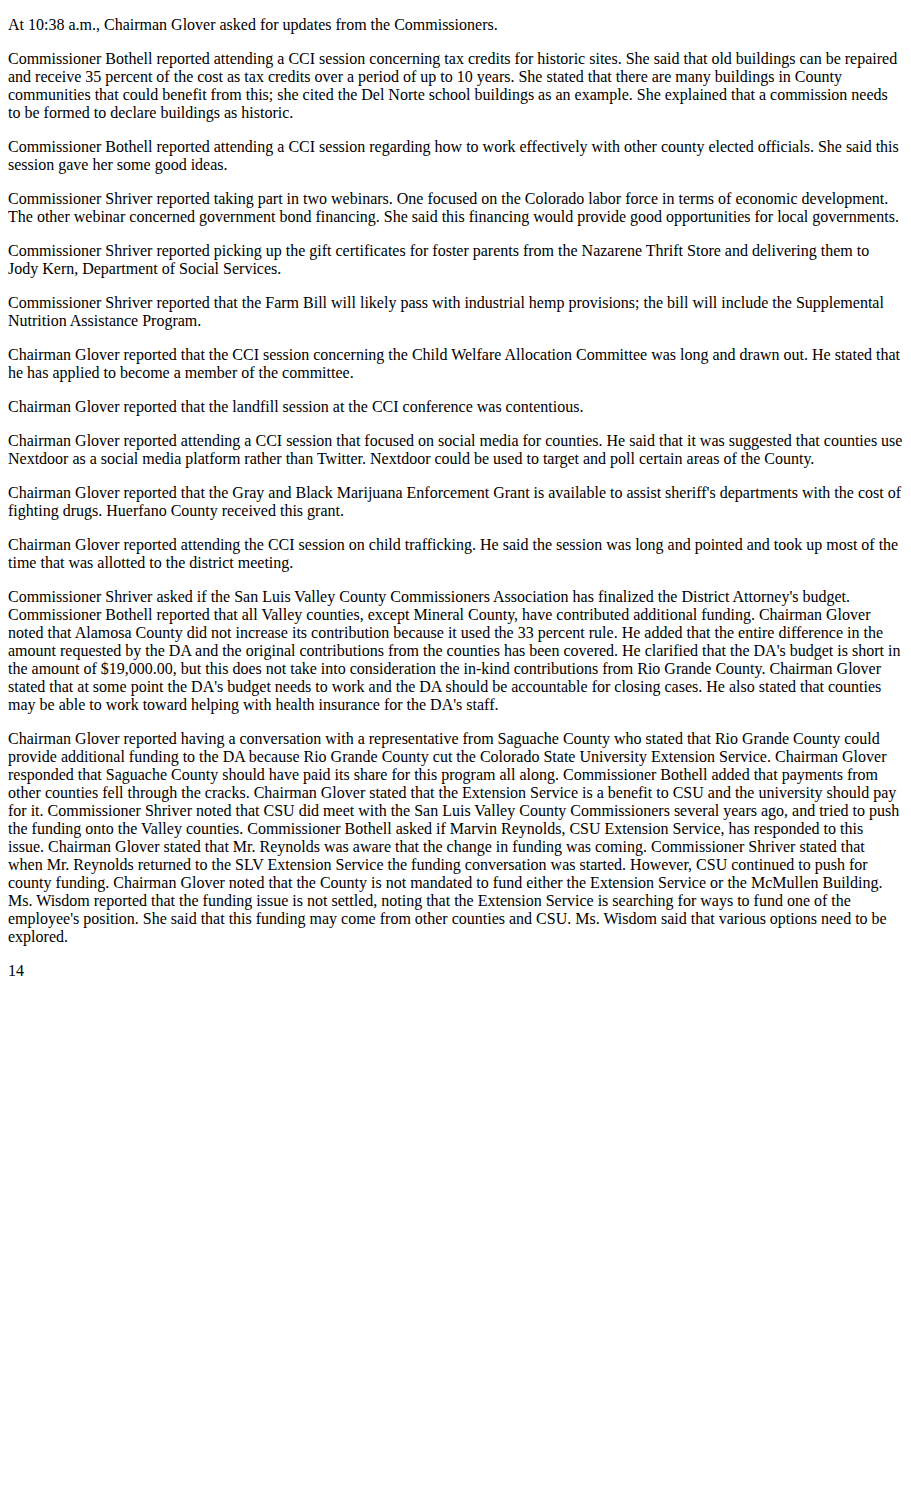At 10:38 a.m., Chairman Glover asked for updates from the Commissioners.
Commissioner Bothell reported attending a CCI session concerning tax credits for historic sites. She said that old buildings can be repaired and receive 35 percent of the cost as tax credits over a period of up to 10 years. She stated that there are many buildings in County communities that could benefit from this; she cited the Del Norte school buildings as an example. She explained that a commission needs to be formed to declare buildings as historic.
Commissioner Bothell reported attending a CCI session regarding how to work effectively with other county elected officials. She said this session gave her some good ideas.
Commissioner Shriver reported taking part in two webinars. One focused on the Colorado labor force in terms of economic development. The other webinar concerned government bond financing. She said this financing would provide good opportunities for local governments.
Commissioner Shriver reported picking up the gift certificates for foster parents from the Nazarene Thrift Store and delivering them to Jody Kern, Department of Social Services.
Commissioner Shriver reported that the Farm Bill will likely pass with industrial hemp provisions; the bill will include the Supplemental Nutrition Assistance Program.
Chairman Glover reported that the CCI session concerning the Child Welfare Allocation Committee was long and drawn out. He stated that he has applied to become a member of the committee.
Chairman Glover reported that the landfill session at the CCI conference was contentious.
Chairman Glover reported attending a CCI session that focused on social media for counties. He said that it was suggested that counties use Nextdoor as a social media platform rather than Twitter. Nextdoor could be used to target and poll certain areas of the County.
Chairman Glover reported that the Gray and Black Marijuana Enforcement Grant is available to assist sheriff's departments with the cost of fighting drugs. Huerfano County received this grant.
Chairman Glover reported attending the CCI session on child trafficking. He said the session was long and pointed and took up most of the time that was allotted to the district meeting.
Commissioner Shriver asked if the San Luis Valley County Commissioners Association has finalized the District Attorney's budget. Commissioner Bothell reported that all Valley counties, except Mineral County, have contributed additional funding. Chairman Glover noted that Alamosa County did not increase its contribution because it used the 33 percent rule. He added that the entire difference in the amount requested by the DA and the original contributions from the counties has been covered. He clarified that the DA's budget is short in the amount of $19,000.00, but this does not take into consideration the in-kind contributions from Rio Grande County. Chairman Glover stated that at some point the DA's budget needs to work and the DA should be accountable for closing cases. He also stated that counties may be able to work toward helping with health insurance for the DA's staff.
Chairman Glover reported having a conversation with a representative from Saguache County who stated that Rio Grande County could provide additional funding to the DA because Rio Grande County cut the Colorado State University Extension Service. Chairman Glover responded that Saguache County should have paid its share for this program all along. Commissioner Bothell added that payments from other counties fell through the cracks. Chairman Glover stated that the Extension Service is a benefit to CSU and the university should pay for it. Commissioner Shriver noted that CSU did meet with the San Luis Valley County Commissioners several years ago, and tried to push the funding onto the Valley counties. Commissioner Bothell asked if Marvin Reynolds, CSU Extension Service, has responded to this issue. Chairman Glover stated that Mr. Reynolds was aware that the change in funding was coming. Commissioner Shriver stated that when Mr. Reynolds returned to the SLV Extension Service the funding conversation was started. However, CSU continued to push for county funding. Chairman Glover noted that the County is not mandated to fund either the Extension Service or the McMullen Building. Ms. Wisdom reported that the funding issue is not settled, noting that the Extension Service is searching for ways to fund one of the employee's position. She said that this funding may come from other counties and CSU. Ms. Wisdom said that various options need to be explored.
14